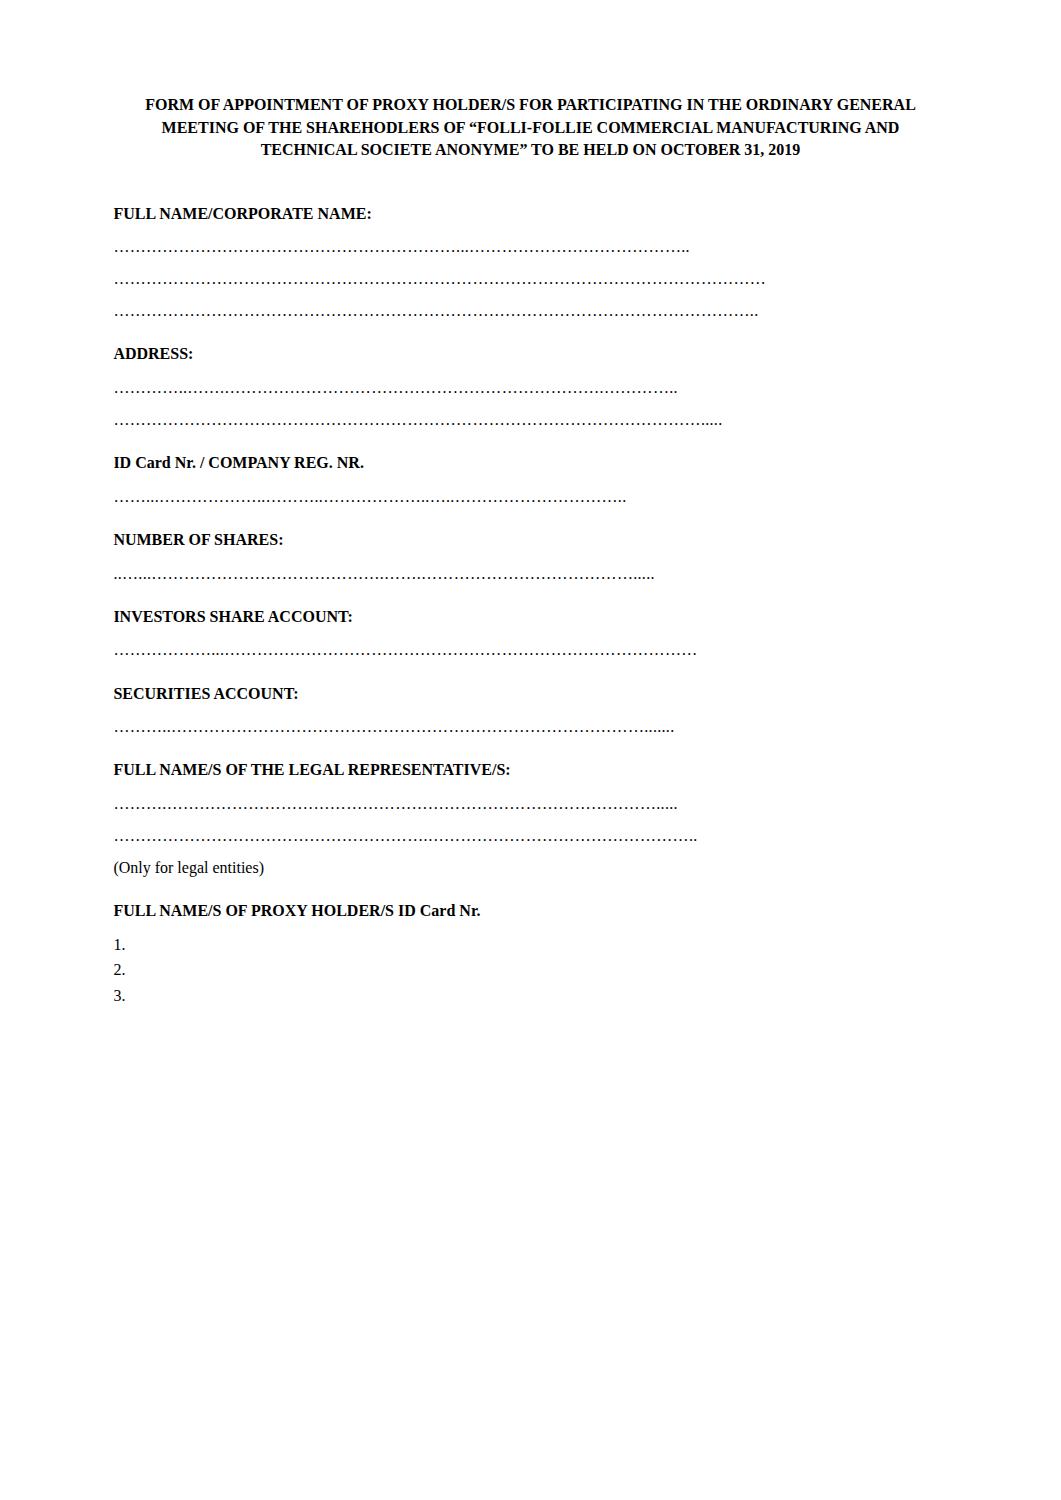Form of appointment of proxy holder/s for participating in the ordinary general meeting of the sharehodlers of “Folli-Follie Commercial Manufacturing and Technical Societe Anonyme” to be held on October 31, 2019
FULL NAME/CORPORATE NAME:
………………………………………………………...…………………………………..
…………………………………………………………………………………………………………
………………………………………………………………………………………………………..
ADDRESS:
…………..…….…………………………………………………………….…………..
……………………………………………………………………………………………….....
ID Card Nr. / COMPANY REG. NR.
……...………………..………..………………..…..…………………………..
NUMBER OF SHARES:
..…...…………………………………….…….………………………………….....
INVESTORS SHARE ACCOUNT:
………………...……………………………………………………………………………
SECURITIES ACCOUNT:
………..…………………………………………………………………………….......
FULL NAME/S OF THE LEGAL REPRESENTATIVE/S:
……….……………………………………………………………………………….....
………………………………………………….…………………………………………..
(Only for legal entities)
FULL NAME/S OF PROXY HOLDER/S ID Card Nr.